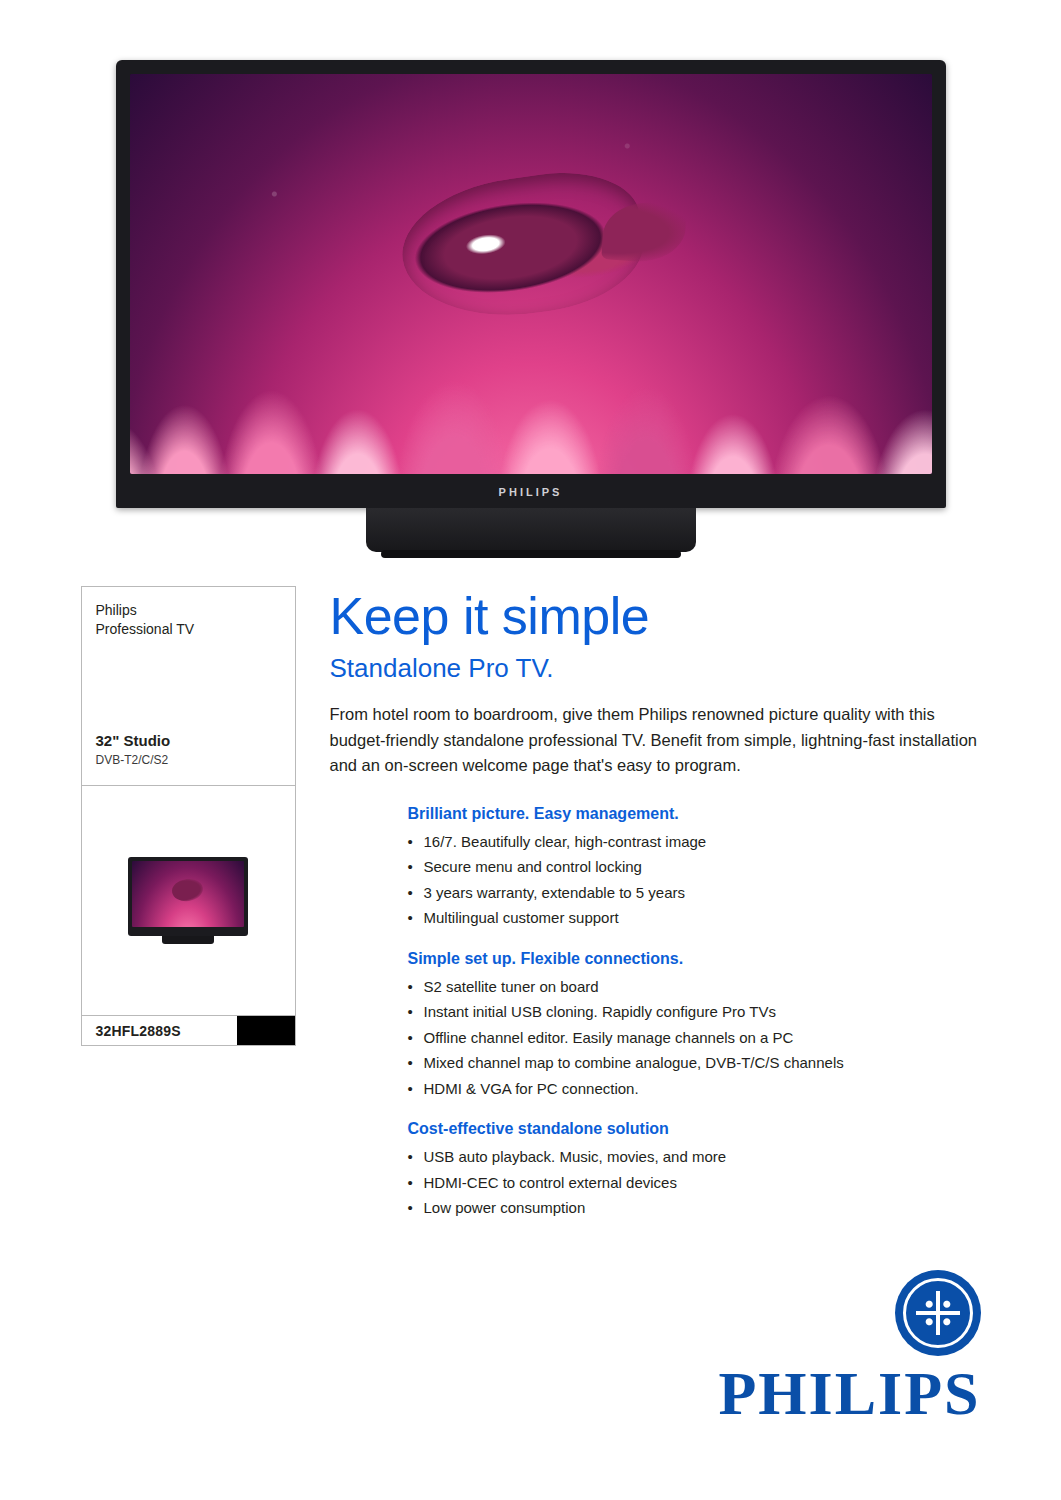PHILIPS
Philips
Professional TV
32" Studio DVB-T2/C/S2
32HFL2889S
Keep it simple
Standalone Pro TV.
From hotel room to boardroom, give them Philips renowned picture quality with this budget-friendly standalone professional TV. Benefit from simple, lightning-fast installation and an on-screen welcome page that's easy to program.
Brilliant picture. Easy management.
16/7. Beautifully clear, high-contrast image
Secure menu and control locking
3 years warranty, extendable to 5 years
Multilingual customer support
Simple set up. Flexible connections.
S2 satellite tuner on board
Instant initial USB cloning. Rapidly configure Pro TVs
Offline channel editor. Easily manage channels on a PC
Mixed channel map to combine analogue, DVB-T/C/S channels
HDMI & VGA for PC connection.
Cost-effective standalone solution
USB auto playback. Music, movies, and more
HDMI-CEC to control external devices
Low power consumption
PHILIPS